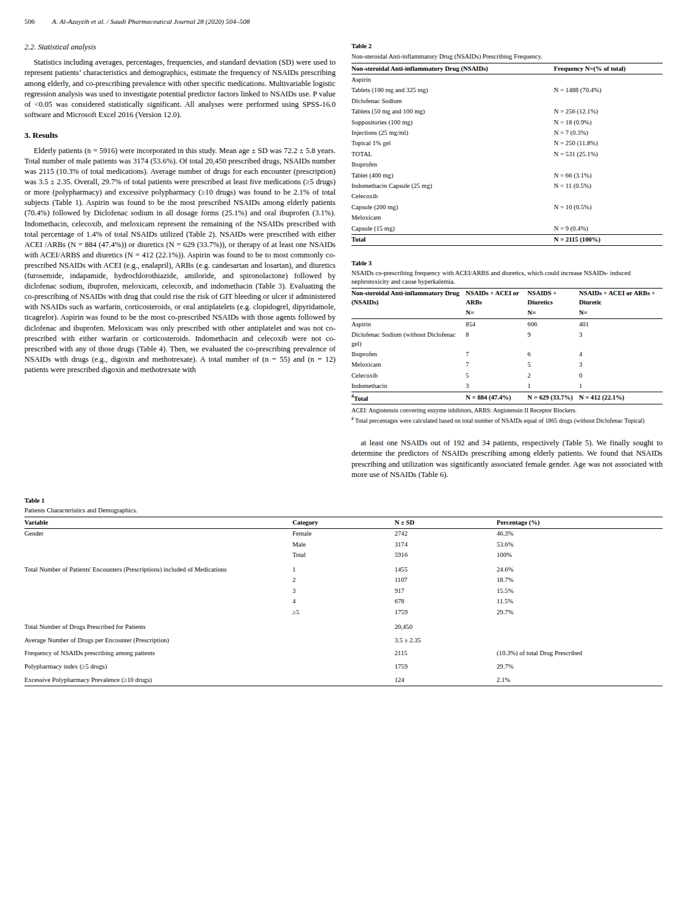506 A. Al-Azayzih et al. / Saudi Pharmaceutical Journal 28 (2020) 504–508
2.2. Statistical analysis
Statistics including averages, percentages, frequencies, and standard deviation (SD) were used to represent patients’ characteristics and demographics, estimate the frequency of NSAIDs prescribing among elderly, and co-prescribing prevalence with other specific medications. Multivariable logistic regression analysis was used to investigate potential predictor factors linked to NSAIDs use. P value of <0.05 was considered statistically significant. All analyses were performed using SPSS-16.0 software and Microsoft Excel 2016 (Version 12.0).
3. Results
Elderly patients (n = 5916) were incorporated in this study. Mean age ± SD was 72.2 ± 5.8 years. Total number of male patients was 3174 (53.6%). Of total 20,450 prescribed drugs, NSAIDs number was 2115 (10.3% of total medications). Average number of drugs for each encounter (prescription) was 3.5 ± 2.35. Overall, 29.7% of total patients were prescribed at least five medications (≥5 drugs) or more (polypharmacy) and excessive polypharmacy (≥10 drugs) was found to be 2.1% of total subjects (Table 1). Aspirin was found to be the most prescribed NSAIDs among elderly patients (70.4%) followed by Diclofenac sodium in all dosage forms (25.1%) and oral ibuprofen (3.1%). Indomethacin, celecoxib, and meloxicam represent the remaining of the NSAIDs prescribed with total percentage of 1.4% of total NSAIDs utilized (Table 2). NSAIDs were prescribed with either ACEI /ARBs (N = 884 (47.4%)) or diuretics (N = 629 (33.7%)), or therapy of at least one NSAIDs with ACEI/ARBS and diuretics (N = 412 (22.1%)). Aspirin was found to be to most commonly co-prescribed NSAIDs with ACEI (e.g., enalapril), ARBs (e.g. candesartan and losartan), and diuretics (furosemide, indapamide, hydrochlorothiazide, amiloride, and spironolactone) followed by diclofenac sodium, ibuprofen, meloxicam, celecoxib, and indomethacin (Table 3). Evaluating the co-prescribing of NSAIDs with drug that could rise the risk of GIT bleeding or ulcer if administered with NSAIDs such as warfarin, corticosteroids, or oral antiplatelets (e.g. clopidogrel, dipyridamole, ticagrelor). Aspirin was found to be the most co-prescribed NSAIDs with those agents followed by diclofenac and ibuprofen. Meloxicam was only prescribed with other antiplatelet and was not co-prescribed with either warfarin or corticosteroids. Indomethacin and celecoxib were not co-prescribed with any of those drugs (Table 4). Then, we evaluated the co-prescribing prevalence of NSAIDs with drugs (e.g., digoxin and methotrexate). A total number of (n = 55) and (n = 12) patients were prescribed digoxin and methotrexate with
Table 2
Non-steroidal Anti-inflammatory Drug (NSAIDs) Prescribing Frequency.
| Non-steroidal Anti-inflammatory Drug (NSAIDs) | Frequency N=(% of total) |
| --- | --- |
| Aspirin | |
| Tablets (100 mg and 325 mg) | N = 1488 (70.4%) |
| Diclofenac Sodium | |
| Tablets (50 mg and 100 mg) | N = 256 (12.1%) |
| Suppositories (100 mg) | N = 18 (0.9%) |
| Injections (25 mg/ml) | N = 7 (0.3%) |
| Topical 1% gel | N = 250 (11.8%) |
| TOTAL | N = 531 (25.1%) |
| Ibuprofen | |
| Tablet (400 mg) | N = 66 (3.1%) |
| Indomethacin Capsule (25 mg) | N = 11 (0.5%) |
| Celecoxib | |
| Capsule (200 mg) | N = 10 (0.5%) |
| Meloxicam | |
| Capsule (15 mg) | N = 9 (0.4%) |
| Total | N = 2115 (100%) |
Table 3
NSAIDs co-prescribing frequency with ACEI/ARBS and diuretics, which could increase NSAIDs- induced nephrotoxicity and cause hyperkalemia.
| Non-steroidal Anti-inflammatory Drug (NSAIDs) | NSAIDs + ACEI or ARBs | NSAIDS + Diuretics | NSAIDs + ACEI or ARBs + Diuretic |
| --- | --- | --- | --- |
| | N= | N= | N= |
| Aspirin | 854 | 606 | 401 |
| Diclofenac Sodium (without Diclofenac gel) | 8 | 9 | 3 |
| Ibuprofen | 7 | 6 | 4 |
| Meloxicam | 7 | 5 | 3 |
| Celecoxib | 5 | 2 | 0 |
| Indomethacin | 3 | 1 | 1 |
| # Total | N = 884 (47.4%) | N = 629 (33.7%) | N = 412 (22.1%) |
ACEI: Angiotensin converting enzyme inhibitors, ARBS: Angiotensin II Receptor Blockers.
# Total percentages were calculated based on total number of NSAIDs equal of 1865 drugs (without Diclofenac Topical)
at least one NSAIDs out of 192 and 34 patients, respectively (Table 5). We finally sought to determine the predictors of NSAIDs prescribing among elderly patients. We found that NSAIDs prescribing and utilization was significantly associated female gender. Age was not associated with more use of NSAIDs (Table 6).
Table 1
Patients Characteristics and Demographics.
| Variable | Category | N ± SD | Percentage (%) |
| --- | --- | --- | --- |
| Gender | Female | 2742 | 46.3% |
| | Male | 3174 | 53.6% |
| | Total | 5916 | 100% |
| Total Number of Patients' Encounters (Prescriptions) included of Medications | 1 | 1455 | 24.6% |
| | 2 | 1107 | 18.7% |
| | 3 | 917 | 15.5% |
| | 4 | 678 | 11.5% |
| | ≥5 | 1759 | 29.7% |
| Total Number of Drugs Prescribed for Patients | | 20,450 | |
| Average Number of Drugs per Encounter (Prescription) | | 3.5 ± 2.35 | |
| Frequency of NSAIDs prescribing among patients | | 2115 | (10.3%) of total Drug Prescribed |
| Polypharmacy index (≥5 drugs) | | 1759 | 29.7% |
| Excessive Polypharmacy Prevalence (≥10 drugs) | | 124 | 2.1% |